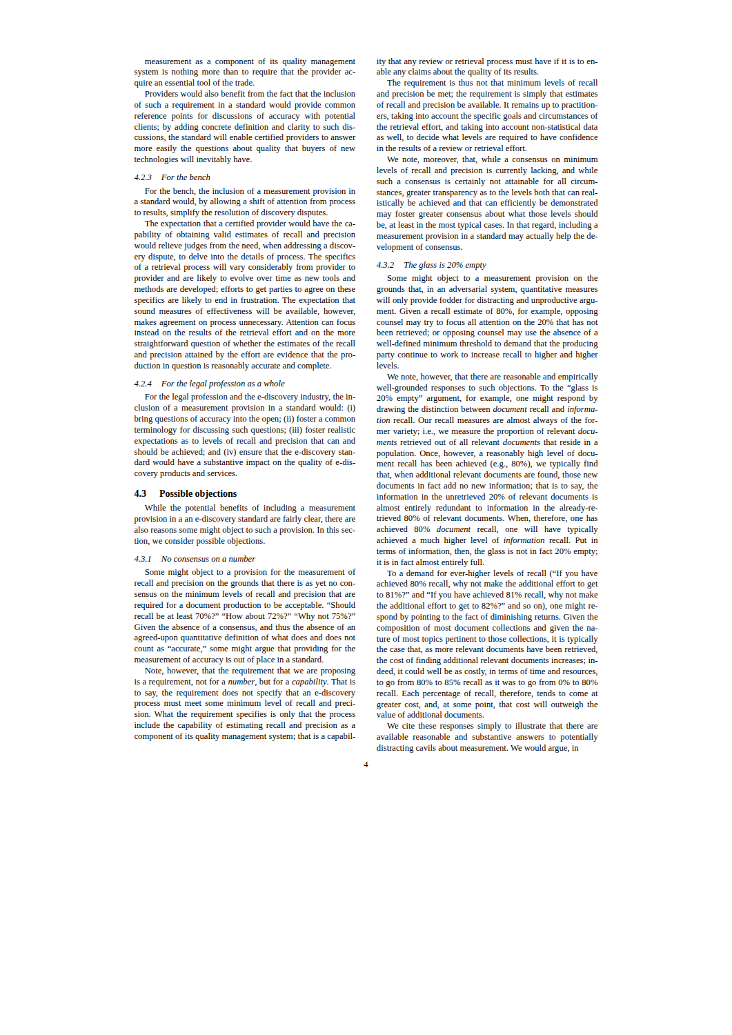measurement as a component of its quality management system is nothing more than to require that the provider acquire an essential tool of the trade.
Providers would also benefit from the fact that the inclusion of such a requirement in a standard would provide common reference points for discussions of accuracy with potential clients; by adding concrete definition and clarity to such discussions, the standard will enable certified providers to answer more easily the questions about quality that buyers of new technologies will inevitably have.
4.2.3 For the bench
For the bench, the inclusion of a measurement provision in a standard would, by allowing a shift of attention from process to results, simplify the resolution of discovery disputes.
The expectation that a certified provider would have the capability of obtaining valid estimates of recall and precision would relieve judges from the need, when addressing a discovery dispute, to delve into the details of process. The specifics of a retrieval process will vary considerably from provider to provider and are likely to evolve over time as new tools and methods are developed; efforts to get parties to agree on these specifics are likely to end in frustration. The expectation that sound measures of effectiveness will be available, however, makes agreement on process unnecessary. Attention can focus instead on the results of the retrieval effort and on the more straightforward question of whether the estimates of the recall and precision attained by the effort are evidence that the production in question is reasonably accurate and complete.
4.2.4 For the legal profession as a whole
For the legal profession and the e-discovery industry, the inclusion of a measurement provision in a standard would: (i) bring questions of accuracy into the open; (ii) foster a common terminology for discussing such questions; (iii) foster realistic expectations as to levels of recall and precision that can and should be achieved; and (iv) ensure that the e-discovery standard would have a substantive impact on the quality of e-discovery products and services.
4.3 Possible objections
While the potential benefits of including a measurement provision in a an e-discovery standard are fairly clear, there are also reasons some might object to such a provision. In this section, we consider possible objections.
4.3.1 No consensus on a number
Some might object to a provision for the measurement of recall and precision on the grounds that there is as yet no consensus on the minimum levels of recall and precision that are required for a document production to be acceptable. “Should recall be at least 70%?” “How about 72%?” “Why not 75%?” Given the absence of a consensus, and thus the absence of an agreed-upon quantitative definition of what does and does not count as “accurate,” some might argue that providing for the measurement of accuracy is out of place in a standard.
Note, however, that the requirement that we are proposing is a requirement, not for a number, but for a capability. That is to say, the requirement does not specify that an e-discovery process must meet some minimum level of recall and precision. What the requirement specifies is only that the process include the capability of estimating recall and precision as a component of its quality management system; that is a capability that any review or retrieval process must have if it is to enable any claims about the quality of its results.
The requirement is thus not that minimum levels of recall and precision be met; the requirement is simply that estimates of recall and precision be available. It remains up to practitioners, taking into account the specific goals and circumstances of the retrieval effort, and taking into account non-statistical data as well, to decide what levels are required to have confidence in the results of a review or retrieval effort.
We note, moreover, that, while a consensus on minimum levels of recall and precision is currently lacking, and while such a consensus is certainly not attainable for all circumstances, greater transparency as to the levels both that can realistically be achieved and that can efficiently be demonstrated may foster greater consensus about what those levels should be, at least in the most typical cases. In that regard, including a measurement provision in a standard may actually help the development of consensus.
4.3.2 The glass is 20% empty
Some might object to a measurement provision on the grounds that, in an adversarial system, quantitative measures will only provide fodder for distracting and unproductive argument. Given a recall estimate of 80%, for example, opposing counsel may try to focus all attention on the 20% that has not been retrieved; or opposing counsel may use the absence of a well-defined minimum threshold to demand that the producing party continue to work to increase recall to higher and higher levels.
We note, however, that there are reasonable and empirically well-grounded responses to such objections. To the “glass is 20% empty” argument, for example, one might respond by drawing the distinction between document recall and information recall. Our recall measures are almost always of the former variety; i.e., we measure the proportion of relevant documents retrieved out of all relevant documents that reside in a population. Once, however, a reasonably high level of document recall has been achieved (e.g., 80%), we typically find that, when additional relevant documents are found, those new documents in fact add no new information; that is to say, the information in the unretrieved 20% of relevant documents is almost entirely redundant to information in the already-retrieved 80% of relevant documents. When, therefore, one has achieved 80% document recall, one will have typically achieved a much higher level of information recall. Put in terms of information, then, the glass is not in fact 20% empty; it is in fact almost entirely full.
To a demand for ever-higher levels of recall (“If you have achieved 80% recall, why not make the additional effort to get to 81%?” and “If you have achieved 81% recall, why not make the additional effort to get to 82%?” and so on), one might respond by pointing to the fact of diminishing returns. Given the composition of most document collections and given the nature of most topics pertinent to those collections, it is typically the case that, as more relevant documents have been retrieved, the cost of finding additional relevant documents increases; indeed, it could well be as costly, in terms of time and resources, to go from 80% to 85% recall as it was to go from 0% to 80% recall. Each percentage of recall, therefore, tends to come at greater cost, and, at some point, that cost will outweigh the value of additional documents.
We cite these responses simply to illustrate that there are available reasonable and substantive answers to potentially distracting cavils about measurement. We would argue, in
4